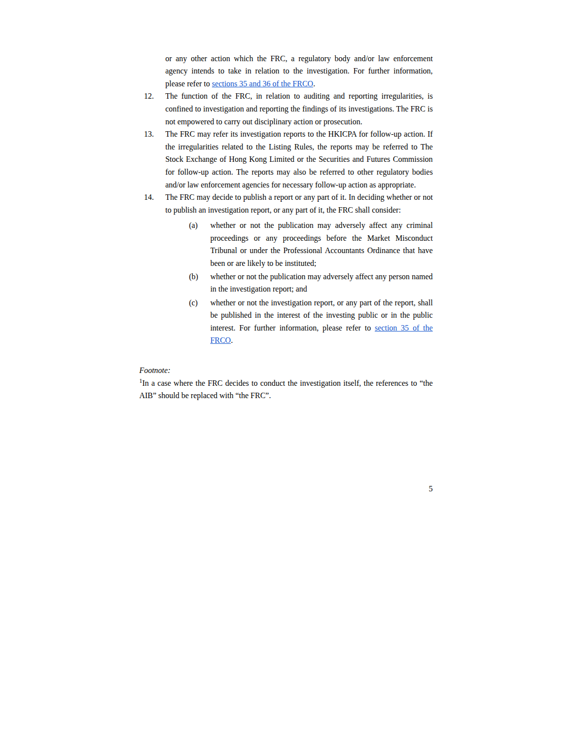or any other action which the FRC, a regulatory body and/or law enforcement agency intends to take in relation to the investigation. For further information, please refer to sections 35 and 36 of the FRCO.
The function of the FRC, in relation to auditing and reporting irregularities, is confined to investigation and reporting the findings of its investigations. The FRC is not empowered to carry out disciplinary action or prosecution.
The FRC may refer its investigation reports to the HKICPA for follow-up action. If the irregularities related to the Listing Rules, the reports may be referred to The Stock Exchange of Hong Kong Limited or the Securities and Futures Commission for follow-up action. The reports may also be referred to other regulatory bodies and/or law enforcement agencies for necessary follow-up action as appropriate.
The FRC may decide to publish a report or any part of it. In deciding whether or not to publish an investigation report, or any part of it, the FRC shall consider:
whether or not the publication may adversely affect any criminal proceedings or any proceedings before the Market Misconduct Tribunal or under the Professional Accountants Ordinance that have been or are likely to be instituted;
whether or not the publication may adversely affect any person named in the investigation report; and
whether or not the investigation report, or any part of the report, shall be published in the interest of the investing public or in the public interest. For further information, please refer to section 35 of the FRCO.
Footnote:
1In a case where the FRC decides to conduct the investigation itself, the references to “the AIB” should be replaced with “the FRC”.
5